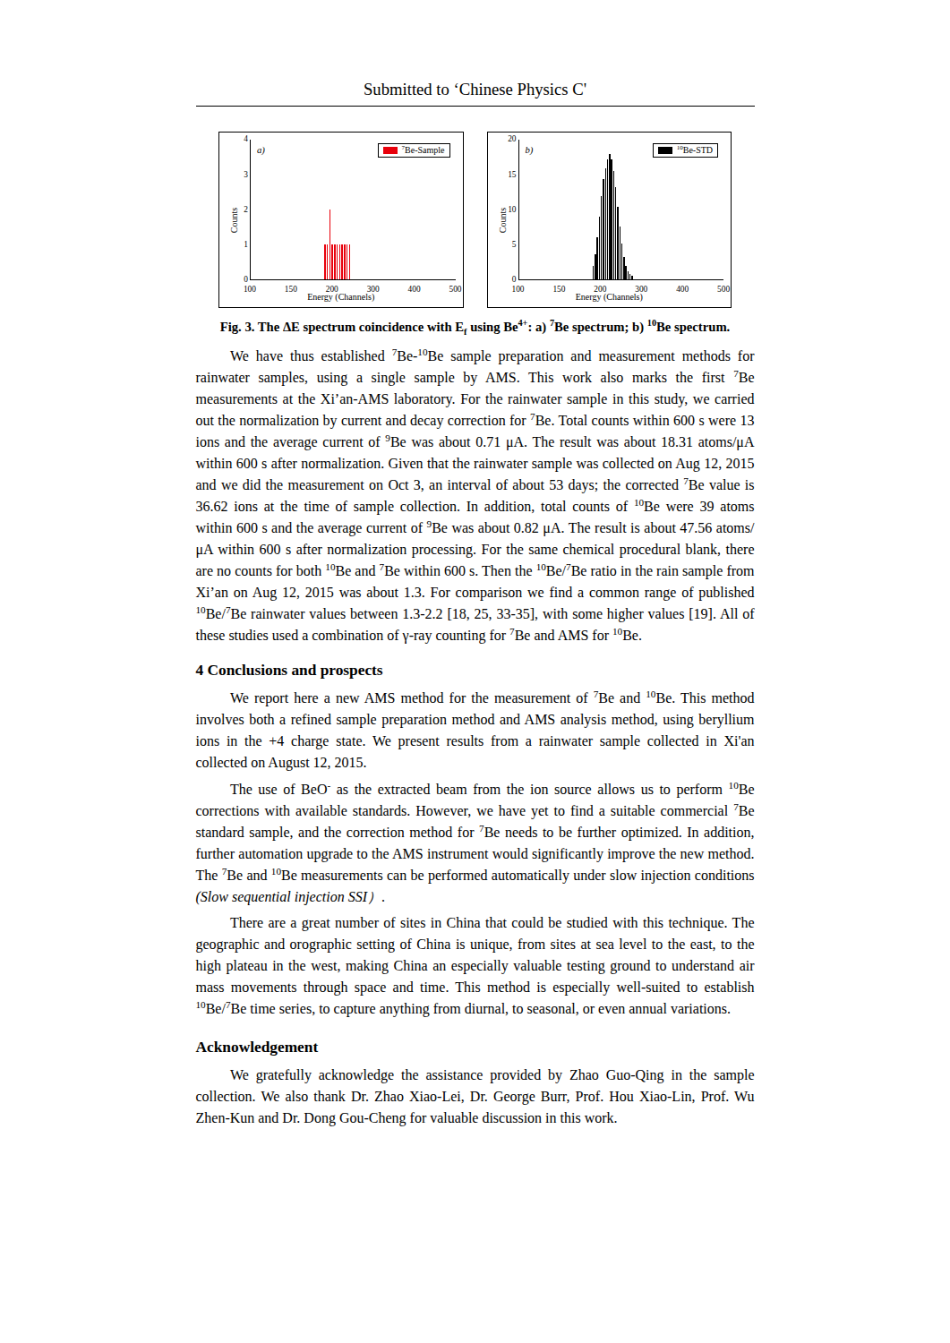Submitted to ‘Chinese Physics C'
Counts
0 1 2 3 4
a)
7Be-Sample
100 150 200 300 400 500
Energy (Channels)
Counts
0 5 10 15 20
b)
10Be-STD
100 150 200 300 400 500
Energy (Channels)
Fig. 3. The ΔE spectrum coincidence with Ef using Be4+: a) 7Be spectrum; b) 10Be spectrum.
We have thus established 7Be-10Be sample preparation and measurement methods for rainwater samples, using a single sample by AMS. This work also marks the first 7Be measurements at the Xi’an-AMS laboratory. For the rainwater sample in this study, we carried out the normalization by current and decay correction for 7Be. Total counts within 600 s were 13 ions and the average current of 9Be was about 0.71 μA. The result was about 18.31 atoms/μA within 600 s after normalization. Given that the rainwater sample was collected on Aug 12, 2015 and we did the measurement on Oct 3, an interval of about 53 days; the corrected 7Be value is 36.62 ions at the time of sample collection. In addition, total counts of 10Be were 39 atoms within 600 s and the average current of 9Be was about 0.82 μA. The result is about 47.56 atoms/μA within 600 s after normalization processing. For the same chemical procedural blank, there are no counts for both 10Be and 7Be within 600 s. Then the 10Be/7Be ratio in the rain sample from Xi’an on Aug 12, 2015 was about 1.3. For comparison we find a common range of published 10Be/7Be rainwater values between 1.3-2.2 [18, 25, 33-35], with some higher values [19]. All of these studies used a combination of γ-ray counting for 7Be and AMS for 10Be.
4 Conclusions and prospects
We report here a new AMS method for the measurement of 7Be and 10Be. This method involves both a refined sample preparation method and AMS analysis method, using beryllium ions in the +4 charge state. We present results from a rainwater sample collected in Xi'an collected on August 12, 2015.
The use of BeO- as the extracted beam from the ion source allows us to perform 10Be corrections with available standards. However, we have yet to find a suitable commercial 7Be standard sample, and the correction method for 7Be needs to be further optimized. In addition, further automation upgrade to the AMS instrument would significantly improve the new method. The 7Be and 10Be measurements can be performed automatically under slow injection conditions (Slow sequential injection SSI）.
There are a great number of sites in China that could be studied with this technique. The geographic and orographic setting of China is unique, from sites at sea level to the east, to the high plateau in the west, making China an especially valuable testing ground to understand air mass movements through space and time. This method is especially well-suited to establish 10Be/7Be time series, to capture anything from diurnal, to seasonal, or even annual variations.
Acknowledgement
We gratefully acknowledge the assistance provided by Zhao Guo-Qing in the sample collection. We also thank Dr. Zhao Xiao-Lei, Dr. George Burr, Prof. Hou Xiao-Lin, Prof. Wu Zhen-Kun and Dr. Dong Gou-Cheng for valuable discussion in this work.